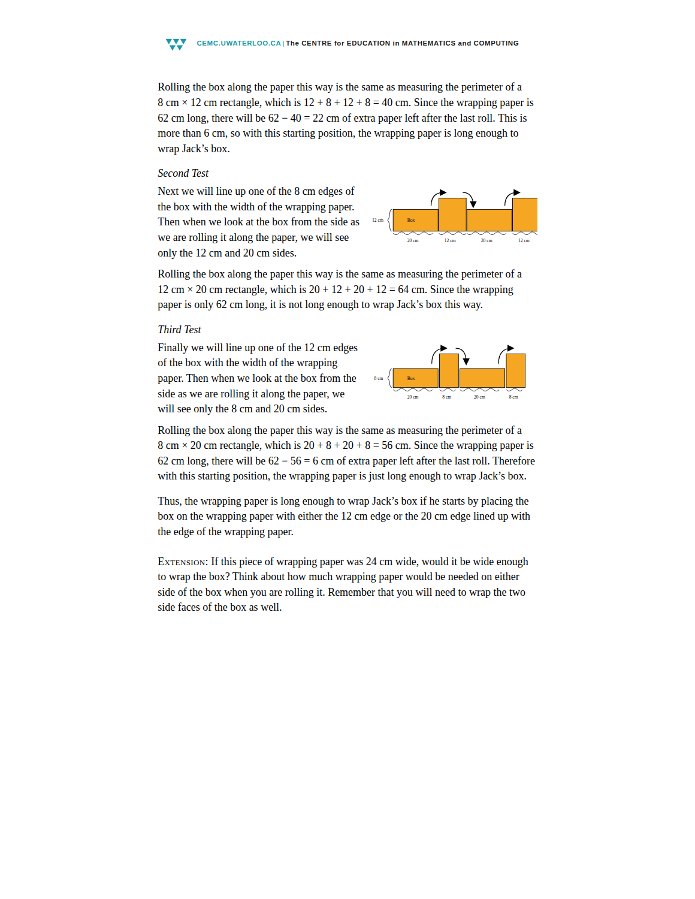CEMC.UWATERLOO.CA|The CENTRE for EDUCATION in MATHEMATICS and COMPUTING
Rolling the box along the paper this way is the same as measuring the perimeter of a 8 cm × 12 cm rectangle, which is 12 + 8 + 12 + 8 = 40 cm. Since the wrapping paper is 62 cm long, there will be 62 − 40 = 22 cm of extra paper left after the last roll. This is more than 6 cm, so with this starting position, the wrapping paper is long enough to wrap Jack’s box.
Second Test
Next we will line up one of the 8 cm edges of the box with the width of the wrapping paper. Then when we look at the box from the side as we are rolling it along the paper, we will see only the 12 cm and 20 cm sides.
12 cm Box 20 cm 12 cm 20 cm 12 cm
Rolling the box along the paper this way is the same as measuring the perimeter of a 12 cm × 20 cm rectangle, which is 20 + 12 + 20 + 12 = 64 cm. Since the wrapping paper is only 62 cm long, it is not long enough to wrap Jack’s box this way.
Third Test
Finally we will line up one of the 12 cm edges of the box with the width of the wrapping paper. Then when we look at the box from the side as we are rolling it along the paper, we will see only the 8 cm and 20 cm sides.
8 cm Box 20 cm 8 cm 20 cm 8 cm
Rolling the box along the paper this way is the same as measuring the perimeter of a 8 cm × 20 cm rectangle, which is 20 + 8 + 20 + 8 = 56 cm. Since the wrapping paper is 62 cm long, there will be 62 − 56 = 6 cm of extra paper left after the last roll. Therefore with this starting position, the wrapping paper is just long enough to wrap Jack’s box.
Thus, the wrapping paper is long enough to wrap Jack’s box if he starts by placing the box on the wrapping paper with either the 12 cm edge or the 20 cm edge lined up with the edge of the wrapping paper.
Extension: If this piece of wrapping paper was 24 cm wide, would it be wide enough to wrap the box? Think about how much wrapping paper would be needed on either side of the box when you are rolling it. Remember that you will need to wrap the two side faces of the box as well.